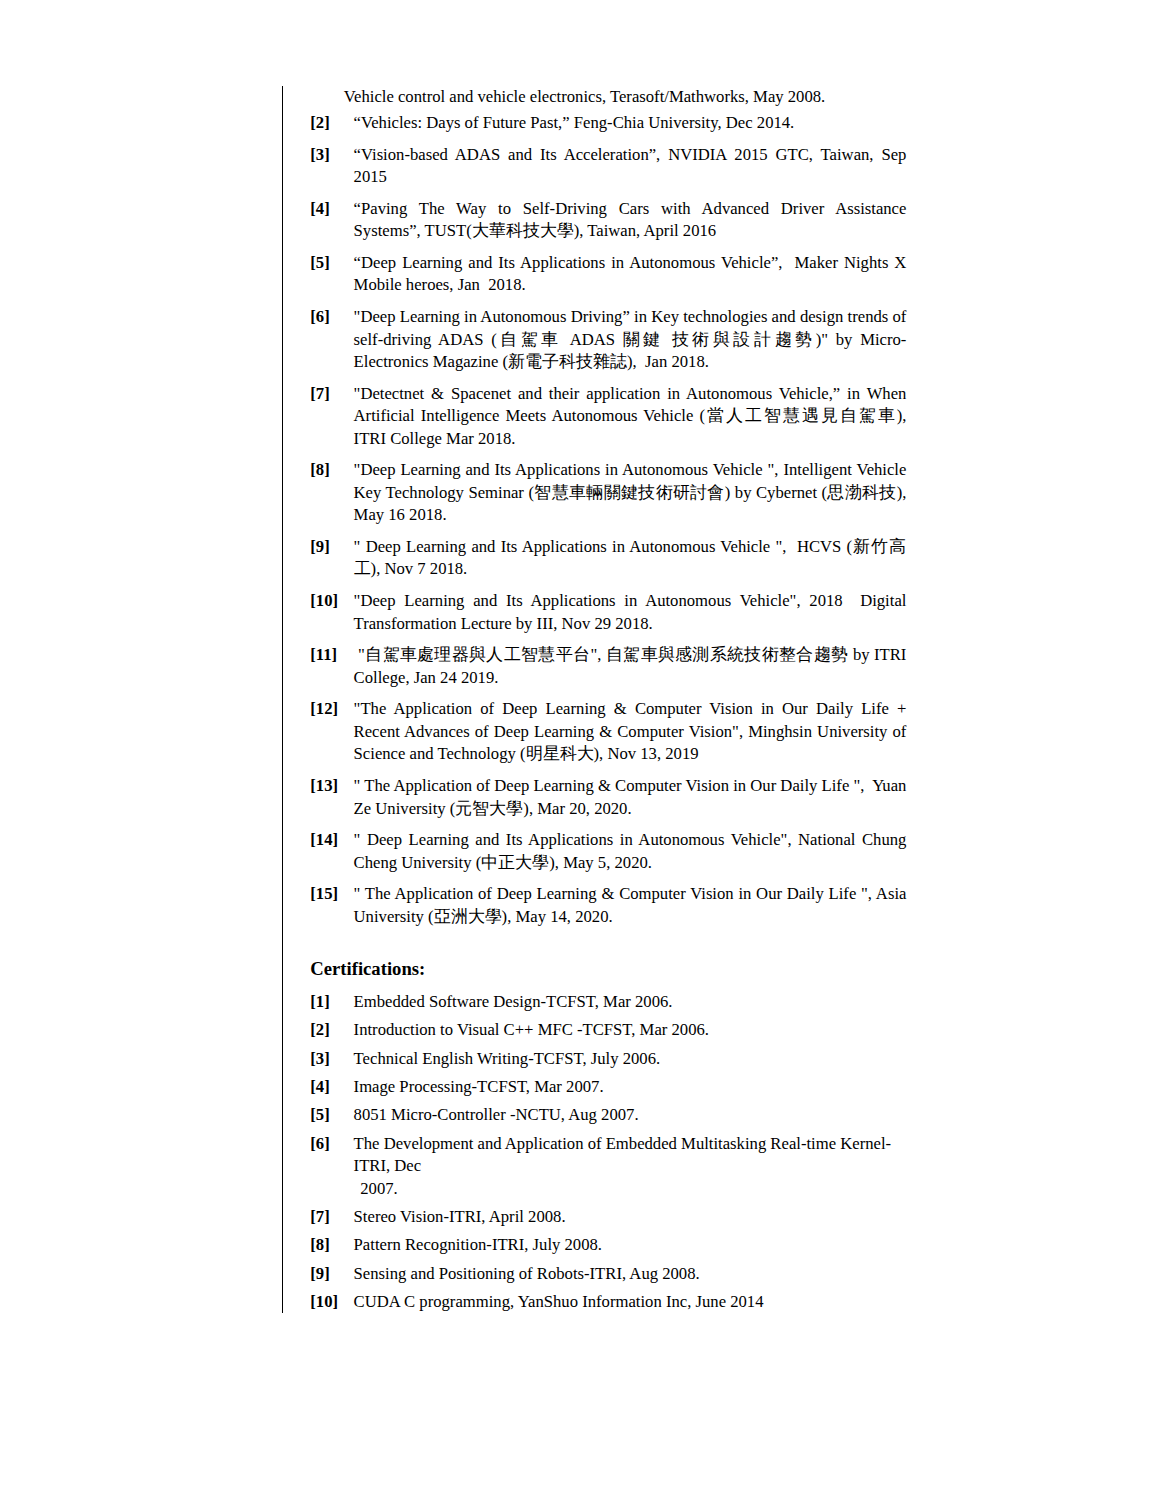Vehicle control and vehicle electronics, Terasoft/Mathworks, May 2008.
[2]“Vehicles: Days of Future Past,” Feng-Chia University, Dec 2014.
[3]“Vision-based ADAS and Its Acceleration”, NVIDIA 2015 GTC, Taiwan, Sep 2015
[4]“Paving The Way to Self-Driving Cars with Advanced Driver Assistance Systems”, TUST(大華科技大學), Taiwan, April 2016
[5]“Deep Learning and Its Applications in Autonomous Vehicle”, Maker Nights X Mobile heroes, Jan 2018.
[6]"Deep Learning in Autonomous Driving” in Key technologies and design trends of self-driving ADAS (自駕車 ADAS 關鍵 技術與設計趨勢)" by Micro-Electronics Magazine (新電子科技雜誌), Jan 2018.
[7]"Detectnet & Spacenet and their application in Autonomous Vehicle,” in When Artificial Intelligence Meets Autonomous Vehicle (當人工智慧遇見自駕車), ITRI College Mar 2018.
[8]"Deep Learning and Its Applications in Autonomous Vehicle ", Intelligent Vehicle Key Technology Seminar (智慧車輛關鍵技術研討會) by Cybernet (思渤科技), May 16 2018.
[9]" Deep Learning and Its Applications in Autonomous Vehicle ", HCVS (新竹高工), Nov 7 2018.
[10]"Deep Learning and Its Applications in Autonomous Vehicle", 2018 Digital Transformation Lecture by III, Nov 29 2018.
[11] "自駕車處理器與人工智慧平台", 自駕車與感測系統技術整合趨勢 by ITRI College, Jan 24 2019.
[12]"The Application of Deep Learning & Computer Vision in Our Daily Life + Recent Advances of Deep Learning & Computer Vision", Minghsin University of Science and Technology (明星科大), Nov 13, 2019
[13]" The Application of Deep Learning & Computer Vision in Our Daily Life ", Yuan Ze University (元智大學), Mar 20, 2020.
[14]" Deep Learning and Its Applications in Autonomous Vehicle", National Chung Cheng University (中正大學), May 5, 2020.
[15]" The Application of Deep Learning & Computer Vision in Our Daily Life ", Asia University (亞洲大學), May 14, 2020.
Certifications:
[1] Embedded Software Design-TCFST, Mar 2006.
[2] Introduction to Visual C++ MFC -TCFST, Mar 2006.
[3] Technical English Writing-TCFST, July 2006.
[4] Image Processing-TCFST, Mar 2007.
[5] 8051 Micro-Controller -NCTU, Aug 2007.
[6] The Development and Application of Embedded Multitasking Real-time Kernel-ITRI, Dec 2007.
[7] Stereo Vision-ITRI, April 2008.
[8] Pattern Recognition-ITRI, July 2008.
[9] Sensing and Positioning of Robots-ITRI, Aug 2008.
[10] CUDA C programming, YanShuo Information Inc, June 2014